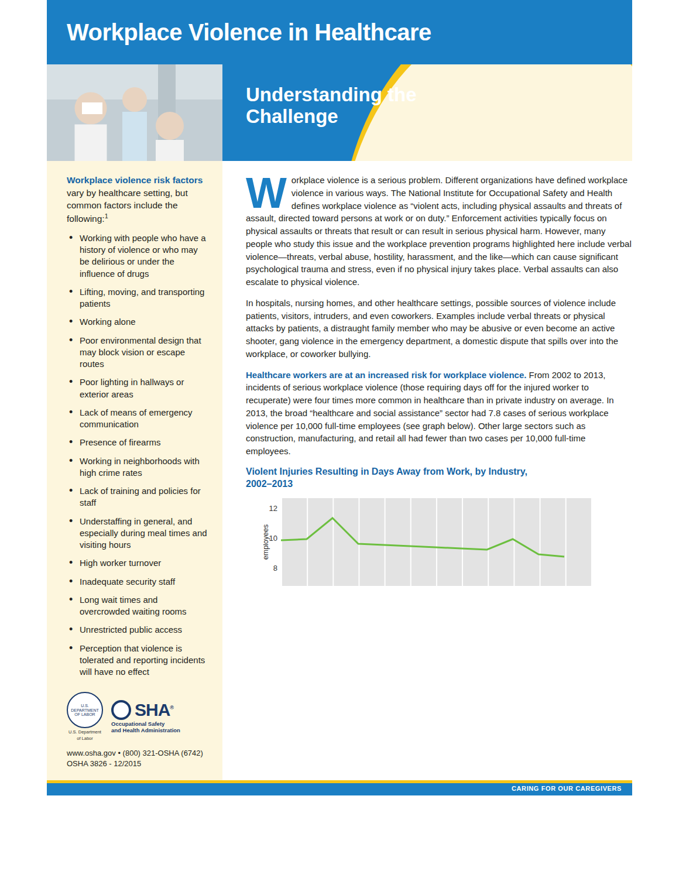Workplace Violence in Healthcare
Understanding the
Challenge
Workplace violence risk factors vary by healthcare setting, but common factors include the following:1
Working with people who have a history of violence or who may be delirious or under the influence of drugs
Lifting, moving, and transporting patients
Working alone
Poor environmental design that may block vision or escape routes
Poor lighting in hallways or exterior areas
Lack of means of emergency communication
Presence of firearms
Working in neighborhoods with high crime rates
Lack of training and policies for staff
Understaffing in general, and especially during meal times and visiting hours
High worker turnover
Inadequate security staff
Long wait times and overcrowded waiting rooms
Unrestricted public access
Perception that violence is tolerated and reporting incidents will have no effect
U.S.
DEPARTMENT
OF LABOR
U.S. Department of Labor
SHA®
Occupational Safety
and Health Administration
www.osha.gov • (800) 321-OSHA (6742)
OSHA 3826 - 12/2015
Workplace violence is a serious problem. Different organizations have defined workplace violence in various ways. The National Institute for Occupational Safety and Health defines workplace violence as “violent acts, including physical assaults and threats of assault, directed toward persons at work or on duty.” Enforcement activities typically focus on physical assaults or threats that result or can result in serious physical harm. However, many people who study this issue and the workplace prevention programs highlighted here include verbal violence—threats, verbal abuse, hostility, harassment, and the like—which can cause significant psychological trauma and stress, even if no physical injury takes place. Verbal assaults can also escalate to physical violence.
In hospitals, nursing homes, and other healthcare settings, possible sources of violence include patients, visitors, intruders, and even coworkers. Examples include verbal threats or physical attacks by patients, a distraught family member who may be abusive or even become an active shooter, gang violence in the emergency department, a domestic dispute that spills over into the workplace, or coworker bullying.
Healthcare workers are at an increased risk for workplace violence. From 2002 to 2013, incidents of serious workplace violence (those requiring days off for the injured worker to recuperate) were four times more common in healthcare than in private industry on average. In 2013, the broad “healthcare and social assistance” sector had 7.8 cases of serious workplace violence per 10,000 full-time employees (see graph below). Other large sectors such as construction, manufacturing, and retail all had fewer than two cases per 10,000 full-time employees.
Violent Injuries Resulting in Days Away from Work, by Industry,
2002–2013
employees
12 10 8
CARING FOR OUR CAREGIVERS